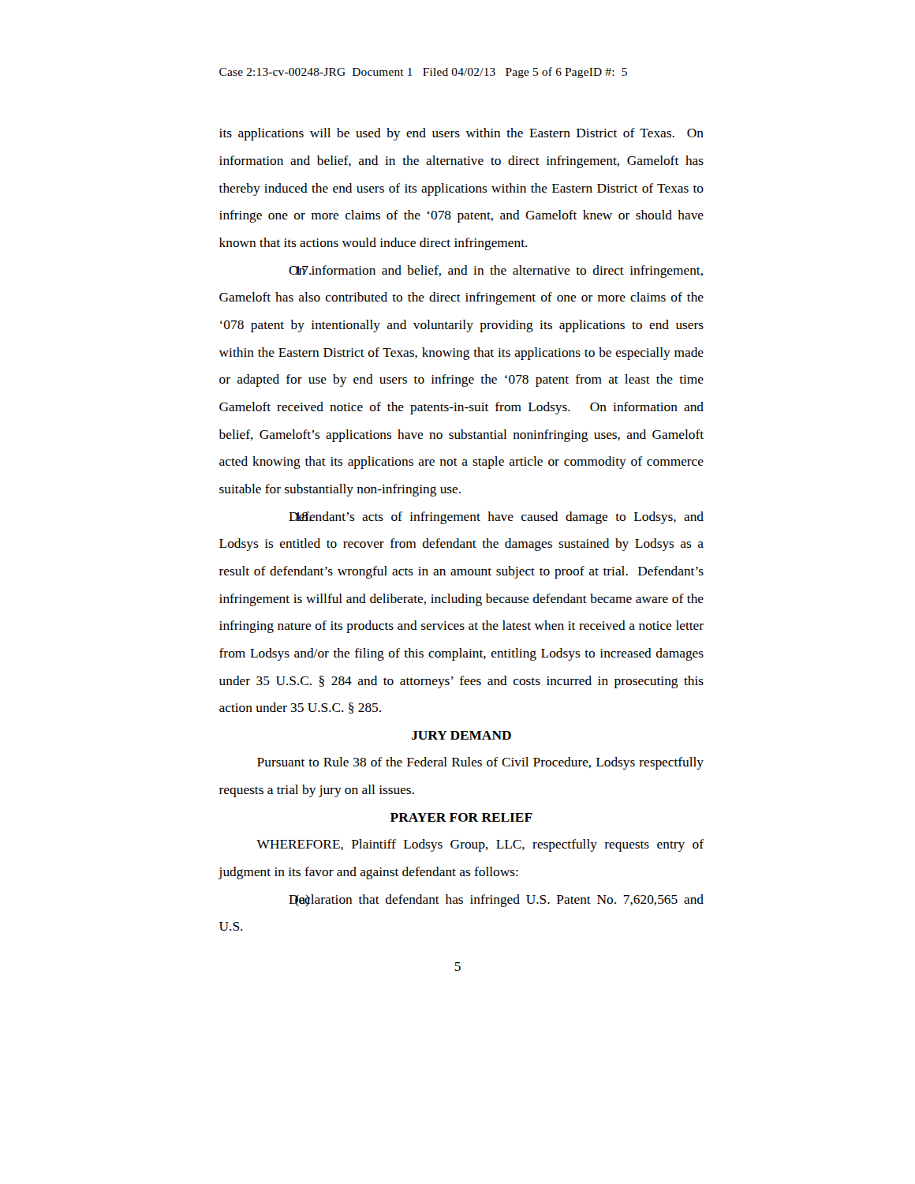Case 2:13-cv-00248-JRG Document 1 Filed 04/02/13 Page 5 of 6 PageID #: 5
its applications will be used by end users within the Eastern District of Texas. On information and belief, and in the alternative to direct infringement, Gameloft has thereby induced the end users of its applications within the Eastern District of Texas to infringe one or more claims of the ‘078 patent, and Gameloft knew or should have known that its actions would induce direct infringement.
17. On information and belief, and in the alternative to direct infringement, Gameloft has also contributed to the direct infringement of one or more claims of the ‘078 patent by intentionally and voluntarily providing its applications to end users within the Eastern District of Texas, knowing that its applications to be especially made or adapted for use by end users to infringe the ‘078 patent from at least the time Gameloft received notice of the patents-in-suit from Lodsys. On information and belief, Gameloft’s applications have no substantial noninfringing uses, and Gameloft acted knowing that its applications are not a staple article or commodity of commerce suitable for substantially non-infringing use.
18. Defendant’s acts of infringement have caused damage to Lodsys, and Lodsys is entitled to recover from defendant the damages sustained by Lodsys as a result of defendant’s wrongful acts in an amount subject to proof at trial. Defendant’s infringement is willful and deliberate, including because defendant became aware of the infringing nature of its products and services at the latest when it received a notice letter from Lodsys and/or the filing of this complaint, entitling Lodsys to increased damages under 35 U.S.C. § 284 and to attorneys’ fees and costs incurred in prosecuting this action under 35 U.S.C. § 285.
JURY DEMAND
Pursuant to Rule 38 of the Federal Rules of Civil Procedure, Lodsys respectfully requests a trial by jury on all issues.
PRAYER FOR RELIEF
WHEREFORE, Plaintiff Lodsys Group, LLC, respectfully requests entry of judgment in its favor and against defendant as follows:
(a) Declaration that defendant has infringed U.S. Patent No. 7,620,565 and U.S.
5